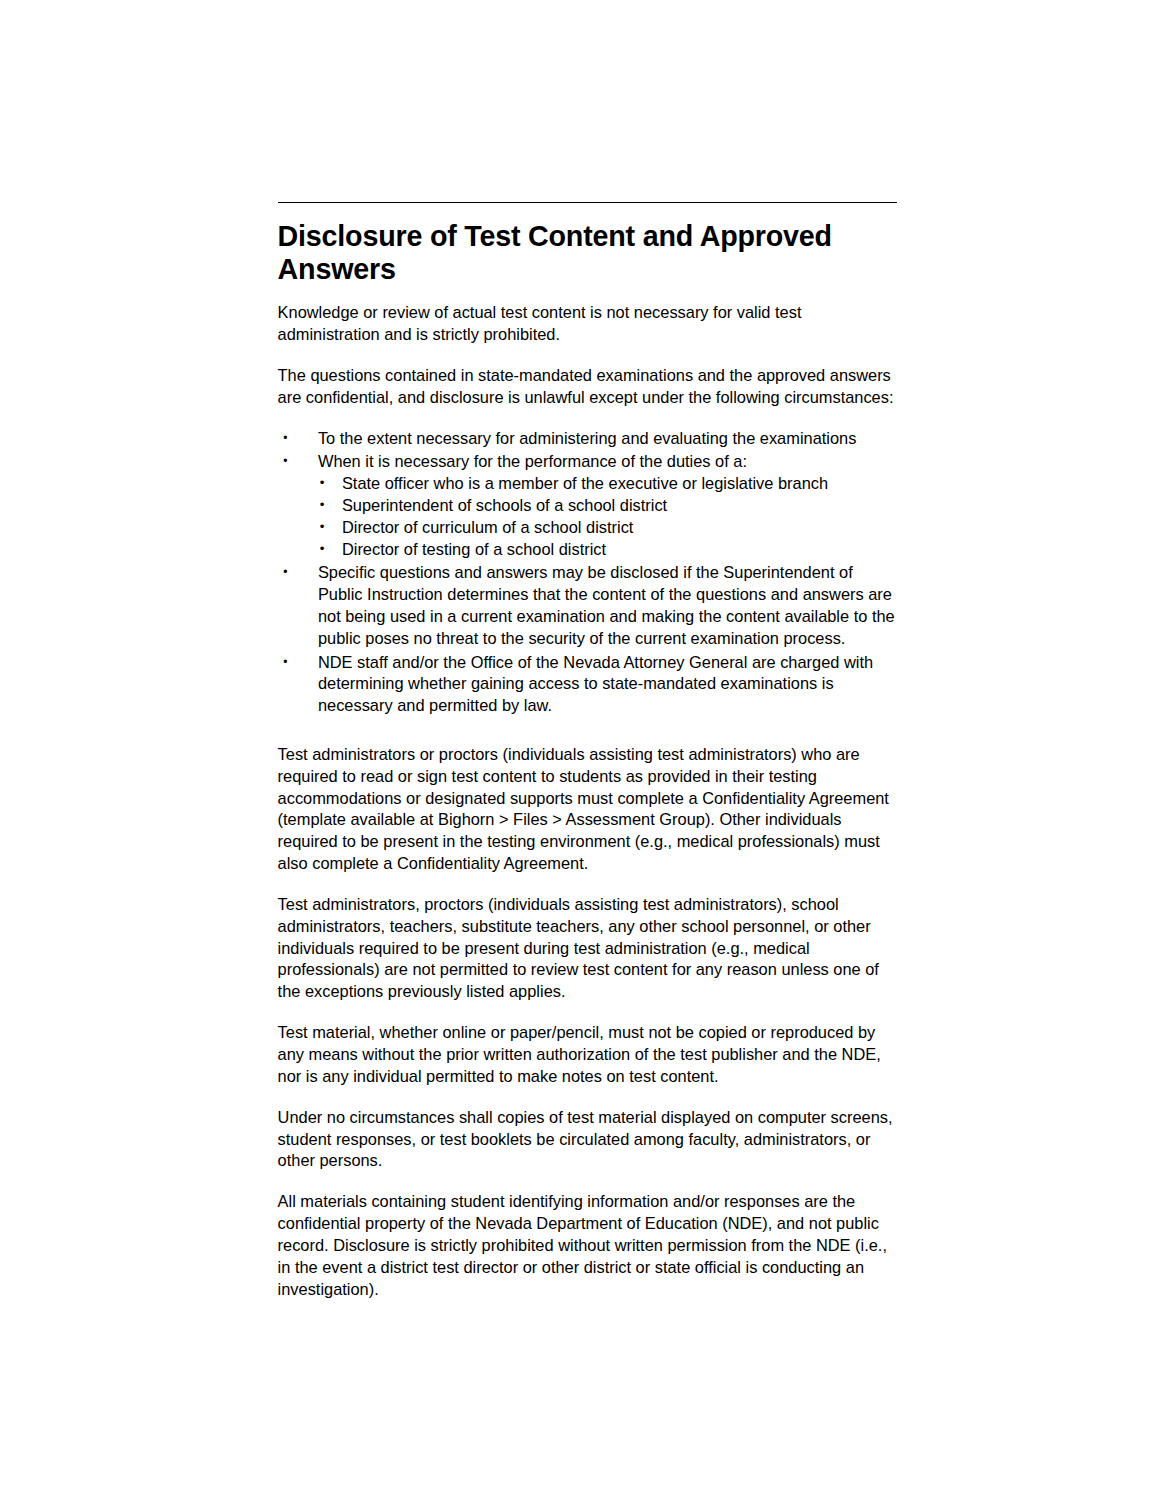Disclosure of Test Content and Approved Answers
Knowledge or review of actual test content is not necessary for valid test administration and is strictly prohibited.
The questions contained in state-mandated examinations and the approved answers are confidential, and disclosure is unlawful except under the following circumstances:
To the extent necessary for administering and evaluating the examinations
When it is necessary for the performance of the duties of a:
State officer who is a member of the executive or legislative branch
Superintendent of schools of a school district
Director of curriculum of a school district
Director of testing of a school district
Specific questions and answers may be disclosed if the Superintendent of Public Instruction determines that the content of the questions and answers are not being used in a current examination and making the content available to the public poses no threat to the security of the current examination process.
NDE staff and/or the Office of the Nevada Attorney General are charged with determining whether gaining access to state-mandated examinations is necessary and permitted by law.
Test administrators or proctors (individuals assisting test administrators) who are required to read or sign test content to students as provided in their testing accommodations or designated supports must complete a Confidentiality Agreement (template available at Bighorn > Files > Assessment Group). Other individuals required to be present in the testing environment (e.g., medical professionals) must also complete a Confidentiality Agreement.
Test administrators, proctors (individuals assisting test administrators), school administrators, teachers, substitute teachers, any other school personnel, or other individuals required to be present during test administration (e.g., medical professionals) are not permitted to review test content for any reason unless one of the exceptions previously listed applies.
Test material, whether online or paper/pencil, must not be copied or reproduced by any means without the prior written authorization of the test publisher and the NDE, nor is any individual permitted to make notes on test content.
Under no circumstances shall copies of test material displayed on computer screens, student responses, or test booklets be circulated among faculty, administrators, or other persons.
All materials containing student identifying information and/or responses are the confidential property of the Nevada Department of Education (NDE), and not public record. Disclosure is strictly prohibited without written permission from the NDE (i.e., in the event a district test director or other district or state official is conducting an investigation).